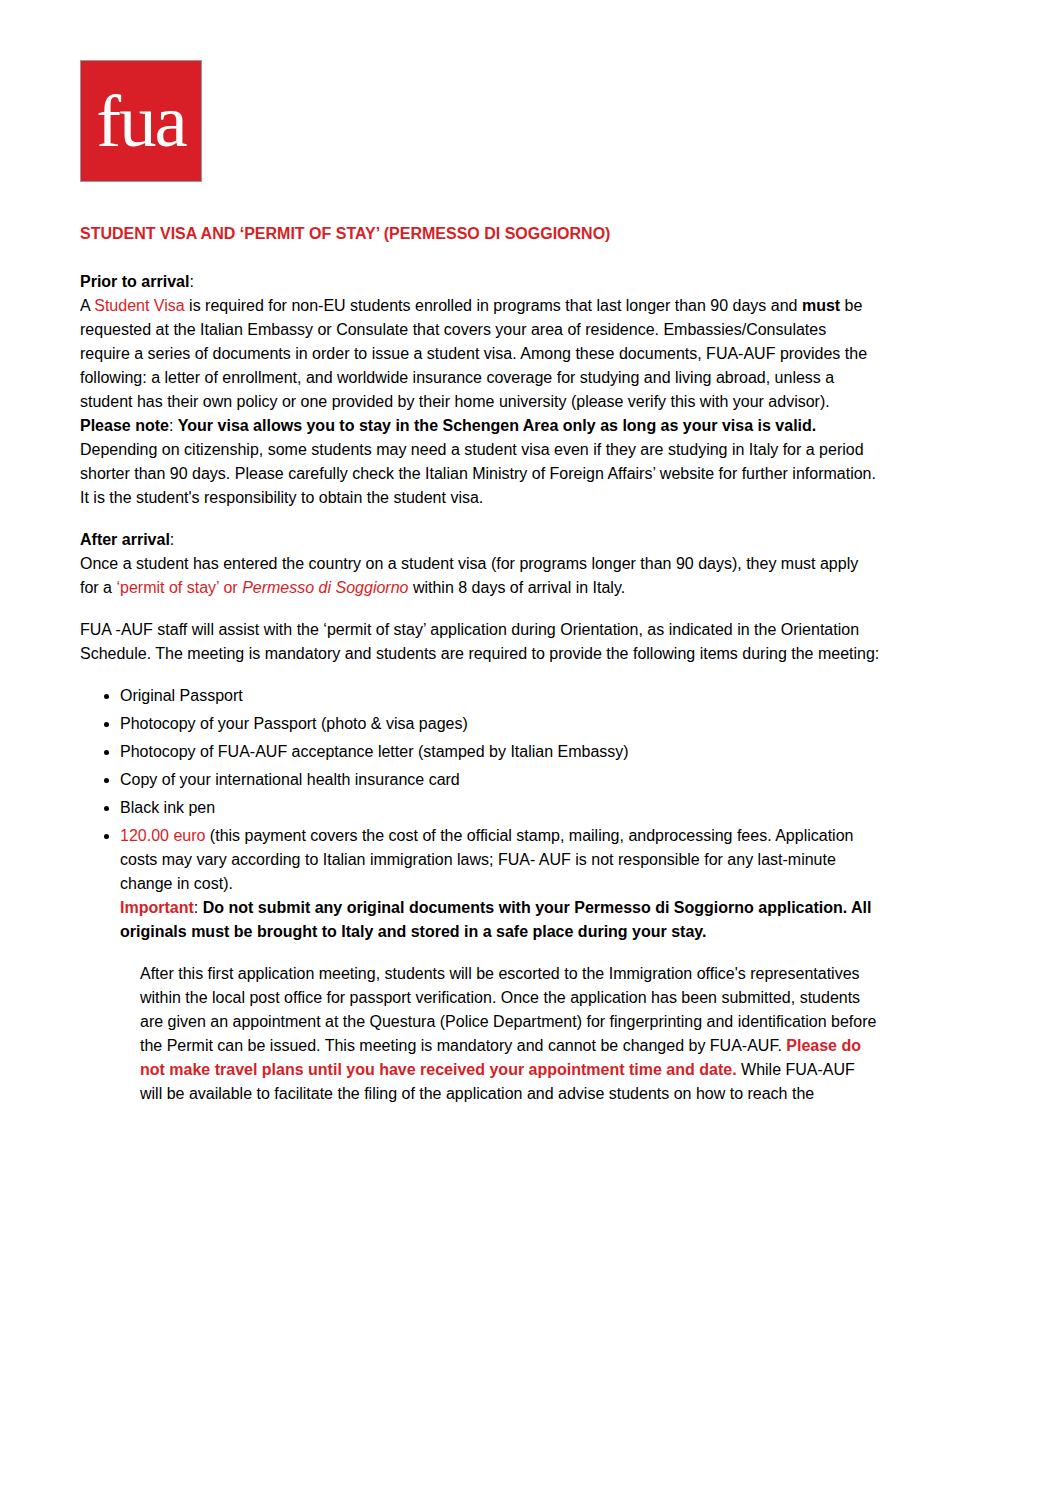fua
STUDENT VISA AND ‘PERMIT OF STAY’ (PERMESSO DI SOGGIORNO)
Prior to arrival:
A Student Visa is required for non-EU students enrolled in programs that last longer than 90 days and must be requested at the Italian Embassy or Consulate that covers your area of residence. Embassies/Consulates require a series of documents in order to issue a student visa. Among these documents, FUA-AUF provides the following: a letter of enrollment, and worldwide insurance coverage for studying and living abroad, unless a student has their own policy or one provided by their home university (please verify this with your advisor).
Please note: Your visa allows you to stay in the Schengen Area only as long as your visa is valid. Depending on citizenship, some students may need a student visa even if they are studying in Italy for a period shorter than 90 days. Please carefully check the Italian Ministry of Foreign Affairs’ website for further information. It is the student's responsibility to obtain the student visa.
After arrival:
Once a student has entered the country on a student visa (for programs longer than 90 days), they must apply for a ‘permit of stay’ or Permesso di Soggiorno within 8 days of arrival in Italy.
FUA -AUF staff will assist with the ‘permit of stay’ application during Orientation, as indicated in the Orientation Schedule. The meeting is mandatory and students are required to provide the following items during the meeting:
Original Passport
Photocopy of your Passport (photo & visa pages)
Photocopy of FUA-AUF acceptance letter (stamped by Italian Embassy)
Copy of your international health insurance card
Black ink pen
120.00 euro (this payment covers the cost of the official stamp, mailing, andprocessing fees. Application costs may vary according to Italian immigration laws; FUA- AUF is not responsible for any last-minute change in cost).
Important: Do not submit any original documents with your Permesso di Soggiorno application. All originals must be brought to Italy and stored in a safe place during your stay.
After this first application meeting, students will be escorted to the Immigration office's representatives within the local post office for passport verification. Once the application has been submitted, students are given an appointment at the Questura (Police Department) for fingerprinting and identification before the Permit can be issued. This meeting is mandatory and cannot be changed by FUA-AUF. Please do not make travel plans until you have received your appointment time and date. While FUA-AUF will be available to facilitate the filing of the application and advise students on how to reach the